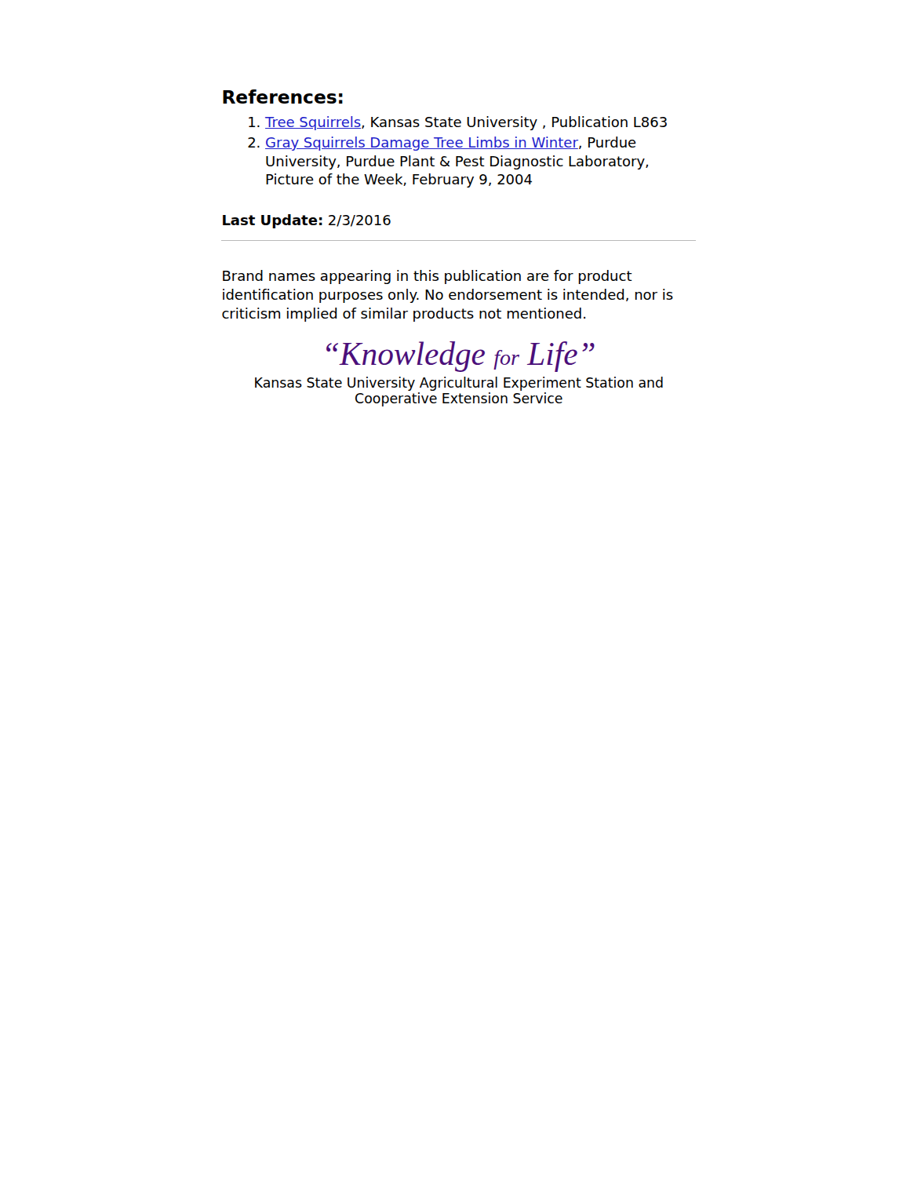References:
Tree Squirrels, Kansas State University , Publication L863
Gray Squirrels Damage Tree Limbs in Winter, Purdue University, Purdue Plant & Pest Diagnostic Laboratory, Picture of the Week, February 9, 2004
Last Update: 2/3/2016
Brand names appearing in this publication are for product identification purposes only. No endorsement is intended, nor is criticism implied of similar products not mentioned.
“Knowledge for Life”
Kansas State University Agricultural Experiment Station and Cooperative Extension Service